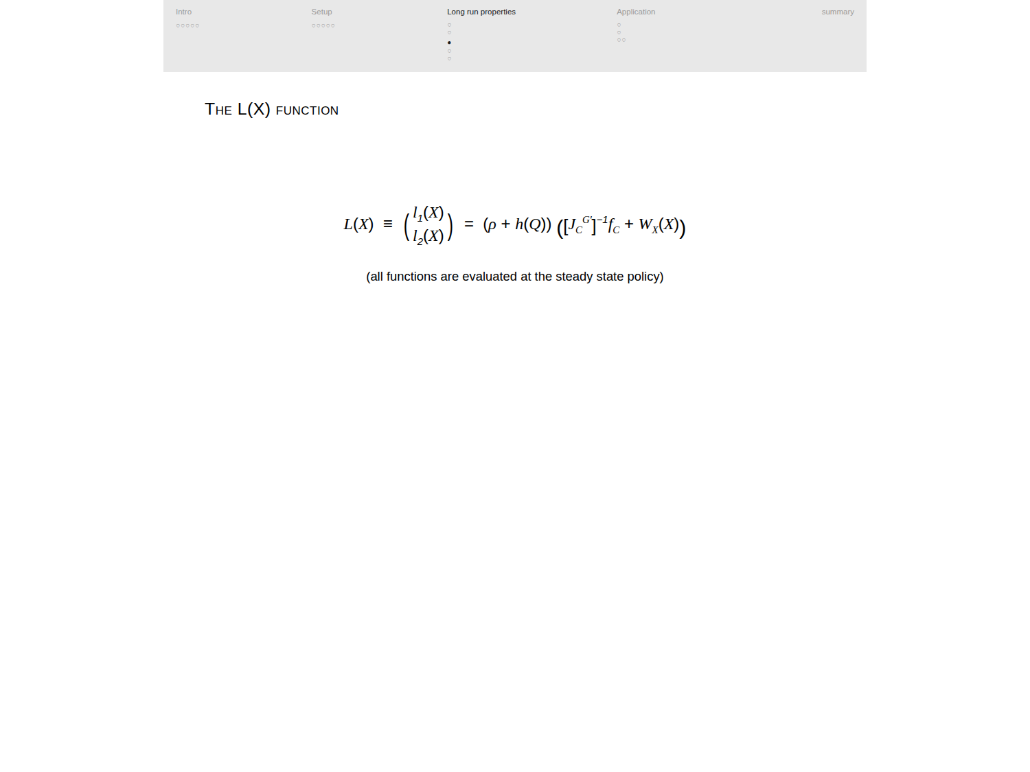Intro
○○○○○
Setup
○○○○○
Long run properties
○ ○ ●○ ○
Application
○ ○ ○○
summary
The L(X) function
L(X) ≡ ( l1(X) l2(X) ) = (ρ + h(Q)) ([JCG′]−1fC + WX(X))
(all functions are evaluated at the steady state policy)